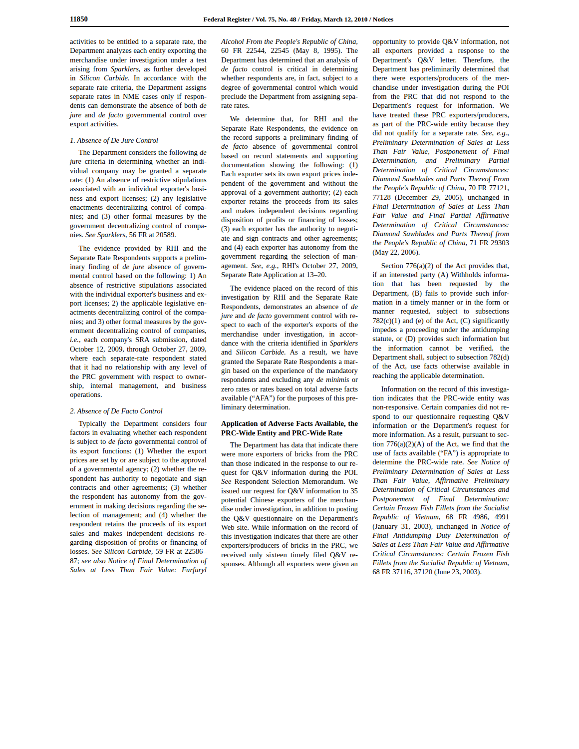11850 Federal Register / Vol. 75, No. 48 / Friday, March 12, 2010 / Notices
activities to be entitled to a separate rate, the Department analyzes each entity exporting the merchandise under investigation under a test arising from Sparklers, as further developed in Silicon Carbide. In accordance with the separate rate criteria, the Department assigns separate rates in NME cases only if respondents can demonstrate the absence of both de jure and de facto governmental control over export activities.
1. Absence of De Jure Control
The Department considers the following de jure criteria in determining whether an individual company may be granted a separate rate: (1) An absence of restrictive stipulations associated with an individual exporter's business and export licenses; (2) any legislative enactments decentralizing control of companies; and (3) other formal measures by the government decentralizing control of companies. See Sparklers, 56 FR at 20589.
The evidence provided by RHI and the Separate Rate Respondents supports a preliminary finding of de jure absence of governmental control based on the following: 1) An absence of restrictive stipulations associated with the individual exporter's business and export licenses; 2) the applicable legislative enactments decentralizing control of the companies; and 3) other formal measures by the government decentralizing control of companies, i.e., each company's SRA submission, dated October 12, 2009, through October 27, 2009, where each separate-rate respondent stated that it had no relationship with any level of the PRC government with respect to ownership, internal management, and business operations.
2. Absence of De Facto Control
Typically the Department considers four factors in evaluating whether each respondent is subject to de facto governmental control of its export functions: (1) Whether the export prices are set by or are subject to the approval of a governmental agency; (2) whether the respondent has authority to negotiate and sign contracts and other agreements; (3) whether the respondent has autonomy from the government in making decisions regarding the selection of management; and (4) whether the respondent retains the proceeds of its export sales and makes independent decisions regarding disposition of profits or financing of losses. See Silicon Carbide, 59 FR at 22586–87; see also Notice of Final Determination of Sales at Less Than Fair Value: Furfuryl Alcohol From the People's Republic of China, 60 FR 22544, 22545 (May 8, 1995). The Department has determined that an analysis of de facto control is critical in determining whether respondents are, in fact, subject to a degree of governmental control which would preclude the Department from assigning separate rates.
We determine that, for RHI and the Separate Rate Respondents, the evidence on the record supports a preliminary finding of de facto absence of governmental control based on record statements and supporting documentation showing the following: (1) Each exporter sets its own export prices independent of the government and without the approval of a government authority; (2) each exporter retains the proceeds from its sales and makes independent decisions regarding disposition of profits or financing of losses; (3) each exporter has the authority to negotiate and sign contracts and other agreements; and (4) each exporter has autonomy from the government regarding the selection of management. See, e.g., RHI's October 27, 2009, Separate Rate Application at 13–20.
The evidence placed on the record of this investigation by RHI and the Separate Rate Respondents, demonstrates an absence of de jure and de facto government control with respect to each of the exporter's exports of the merchandise under investigation, in accordance with the criteria identified in Sparklers and Silicon Carbide. As a result, we have granted the Separate Rate Respondents a margin based on the experience of the mandatory respondents and excluding any de minimis or zero rates or rates based on total adverse facts available (“AFA”) for the purposes of this preliminary determination.
Application of Adverse Facts Available, the PRC-Wide Entity and PRC-Wide Rate
The Department has data that indicate there were more exporters of bricks from the PRC than those indicated in the response to our request for Q&V information during the POI. See Respondent Selection Memorandum. We issued our request for Q&V information to 35 potential Chinese exporters of the merchandise under investigation, in addition to posting the Q&V questionnaire on the Department's Web site. While information on the record of this investigation indicates that there are other exporters/producers of bricks in the PRC, we received only sixteen timely filed Q&V responses. Although all exporters were given an opportunity to provide Q&V information, not all exporters provided a response to the Department's Q&V letter. Therefore, the Department has preliminarily determined that there were exporters/producers of the merchandise under investigation during the POI from the PRC that did not respond to the Department's request for information. We have treated these PRC exporters/producers, as part of the PRC-wide entity because they did not qualify for a separate rate. See, e.g., Preliminary Determination of Sales at Less Than Fair Value, Postponement of Final Determination, and Preliminary Partial Determination of Critical Circumstances: Diamond Sawblades and Parts Thereof From the People's Republic of China, 70 FR 77121, 77128 (December 29, 2005), unchanged in Final Determination of Sales at Less Than Fair Value and Final Partial Affirmative Determination of Critical Circumstances: Diamond Sawblades and Parts Thereof from the People's Republic of China, 71 FR 29303 (May 22, 2006).
Section 776(a)(2) of the Act provides that, if an interested party (A) Withholds information that has been requested by the Department, (B) fails to provide such information in a timely manner or in the form or manner requested, subject to subsections 782(c)(1) and (e) of the Act, (C) significantly impedes a proceeding under the antidumping statute, or (D) provides such information but the information cannot be verified, the Department shall, subject to subsection 782(d) of the Act, use facts otherwise available in reaching the applicable determination.
Information on the record of this investigation indicates that the PRC-wide entity was non-responsive. Certain companies did not respond to our questionnaire requesting Q&V information or the Department's request for more information. As a result, pursuant to section 776(a)(2)(A) of the Act, we find that the use of facts available (“FA”) is appropriate to determine the PRC-wide rate. See Notice of Preliminary Determination of Sales at Less Than Fair Value, Affirmative Preliminary Determination of Critical Circumstances and Postponement of Final Determination: Certain Frozen Fish Fillets from the Socialist Republic of Vietnam, 68 FR 4986, 4991 (January 31, 2003), unchanged in Notice of Final Antidumping Duty Determination of Sales at Less Than Fair Value and Affirmative Critical Circumstances: Certain Frozen Fish Fillets from the Socialist Republic of Vietnam, 68 FR 37116, 37120 (June 23, 2003).